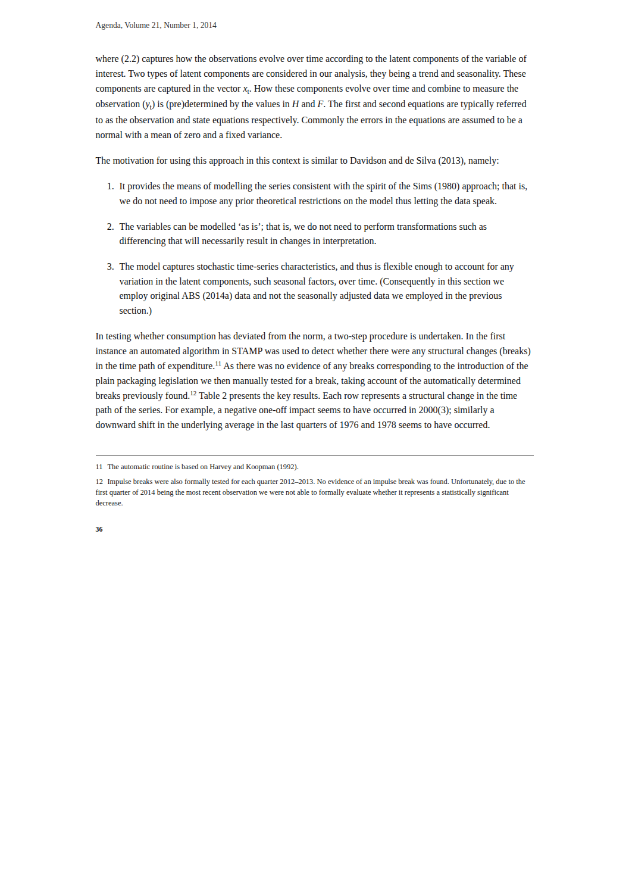Agenda, Volume 21, Number 1, 2014
where (2.2) captures how the observations evolve over time according to the latent components of the variable of interest. Two types of latent components are considered in our analysis, they being a trend and seasonality. These components are captured in the vector xt. How these components evolve over time and combine to measure the observation (yt) is (pre)determined by the values in H and F. The first and second equations are typically referred to as the observation and state equations respectively. Commonly the errors in the equations are assumed to be a normal with a mean of zero and a fixed variance.
The motivation for using this approach in this context is similar to Davidson and de Silva (2013), namely:
It provides the means of modelling the series consistent with the spirit of the Sims (1980) approach; that is, we do not need to impose any prior theoretical restrictions on the model thus letting the data speak.
The variables can be modelled ‘as is’; that is, we do not need to perform transformations such as differencing that will necessarily result in changes in interpretation.
The model captures stochastic time-series characteristics, and thus is flexible enough to account for any variation in the latent components, such seasonal factors, over time. (Consequently in this section we employ original ABS (2014a) data and not the seasonally adjusted data we employed in the previous section.)
In testing whether consumption has deviated from the norm, a two-step procedure is undertaken. In the first instance an automated algorithm in STAMP was used to detect whether there were any structural changes (breaks) in the time path of expenditure.11 As there was no evidence of any breaks corresponding to the introduction of the plain packaging legislation we then manually tested for a break, taking account of the automatically determined breaks previously found.12 Table 2 presents the key results. Each row represents a structural change in the time path of the series. For example, a negative one-off impact seems to have occurred in 2000(3); similarly a downward shift in the underlying average in the last quarters of 1976 and 1978 seems to have occurred.
11 The automatic routine is based on Harvey and Koopman (1992).
12 Impulse breaks were also formally tested for each quarter 2012–2013. No evidence of an impulse break was found. Unfortunately, due to the first quarter of 2014 being the most recent observation we were not able to formally evaluate whether it represents a statistically significant decrease.
36